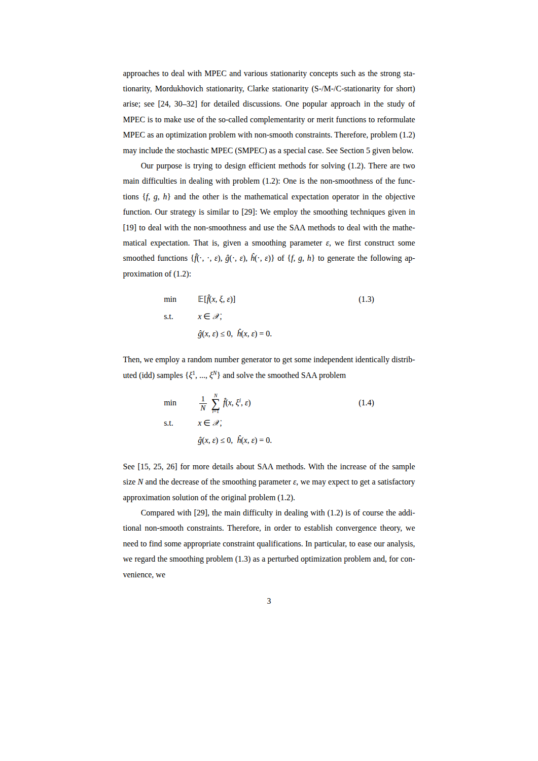approaches to deal with MPEC and various stationarity concepts such as the strong stationarity, Mordukhovich stationarity, Clarke stationarity (S-/M-/C-stationarity for short) arise; see [24, 30–32] for detailed discussions. One popular approach in the study of MPEC is to make use of the so-called complementarity or merit functions to reformulate MPEC as an optimization problem with non-smooth constraints. Therefore, problem (1.2) may include the stochastic MPEC (SMPEC) as a special case. See Section 5 given below.
Our purpose is trying to design efficient methods for solving (1.2). There are two main difficulties in dealing with problem (1.2): One is the non-smoothness of the functions {f, g, h} and the other is the mathematical expectation operator in the objective function. Our strategy is similar to [29]: We employ the smoothing techniques given in [19] to deal with the non-smoothness and use the SAA methods to deal with the mathematical expectation. That is, given a smoothing parameter ε, we first construct some smoothed functions {f̂(·, ·, ε), ĝ(·, ε), ĥ(·, ε)} of {f, g, h} to generate the following approximation of (1.2):
| min | 𝔼[ f̂ ( x , ξ , ε )] | (1.3) |
| s.t. | x ∈ 𝒳 , | |
| | ĝ ( x , ε ) ≤ 0, ĥ ( x , ε ) = 0. | |
Then, we employ a random number generator to get some independent identically distributed (idd) samples {ξ1, ..., ξN} and solve the smoothed SAA problem
| min | 1 N N ∑ i =1 f̂ ( x , ξ i , ε ) | (1.4) |
| s.t. | x ∈ 𝒳 , | |
| | ĝ ( x , ε ) ≤ 0, ĥ ( x , ε ) = 0. | |
See [15, 25, 26] for more details about SAA methods. With the increase of the sample size N and the decrease of the smoothing parameter ε, we may expect to get a satisfactory approximation solution of the original problem (1.2).
Compared with [29], the main difficulty in dealing with (1.2) is of course the additional non-smooth constraints. Therefore, in order to establish convergence theory, we need to find some appropriate constraint qualifications. In particular, to ease our analysis, we regard the smoothing problem (1.3) as a perturbed optimization problem and, for convenience, we
3